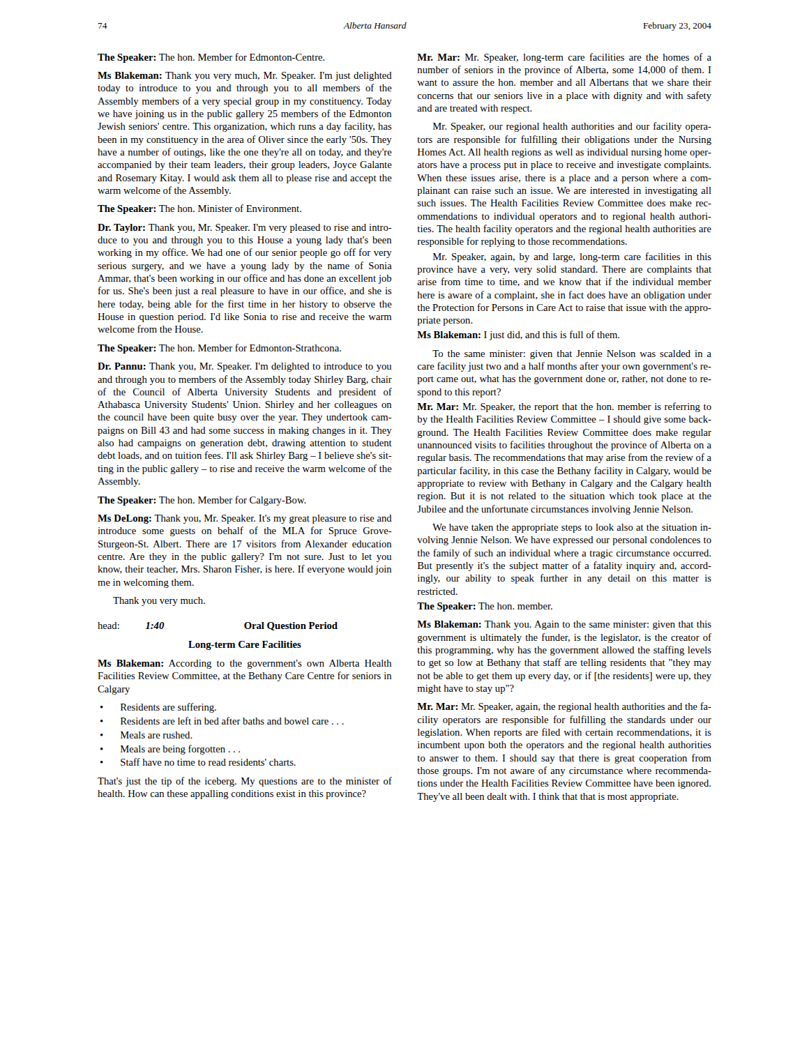74 Alberta Hansard February 23, 2004
The Speaker: The hon. Member for Edmonton-Centre.
Ms Blakeman: Thank you very much, Mr. Speaker. I'm just delighted today to introduce to you and through you to all members of the Assembly members of a very special group in my constituency. Today we have joining us in the public gallery 25 members of the Edmonton Jewish seniors' centre. This organization, which runs a day facility, has been in my constituency in the area of Oliver since the early '50s. They have a number of outings, like the one they're all on today, and they're accompanied by their team leaders, their group leaders, Joyce Galante and Rosemary Kitay. I would ask them all to please rise and accept the warm welcome of the Assembly.
The Speaker: The hon. Minister of Environment.
Dr. Taylor: Thank you, Mr. Speaker. I'm very pleased to rise and introduce to you and through you to this House a young lady that's been working in my office. We had one of our senior people go off for very serious surgery, and we have a young lady by the name of Sonia Ammar, that's been working in our office and has done an excellent job for us. She's been just a real pleasure to have in our office, and she is here today, being able for the first time in her history to observe the House in question period. I'd like Sonia to rise and receive the warm welcome from the House.
The Speaker: The hon. Member for Edmonton-Strathcona.
Dr. Pannu: Thank you, Mr. Speaker. I'm delighted to introduce to you and through you to members of the Assembly today Shirley Barg, chair of the Council of Alberta University Students and president of Athabasca University Students' Union. Shirley and her colleagues on the council have been quite busy over the year. They undertook campaigns on Bill 43 and had some success in making changes in it. They also had campaigns on generation debt, drawing attention to student debt loads, and on tuition fees. I'll ask Shirley Barg – I believe she's sitting in the public gallery – to rise and receive the warm welcome of the Assembly.
The Speaker: The hon. Member for Calgary-Bow.
Ms DeLong: Thank you, Mr. Speaker. It's my great pleasure to rise and introduce some guests on behalf of the MLA for Spruce Grove-Sturgeon-St. Albert. There are 17 visitors from Alexander education centre. Are they in the public gallery? I'm not sure. Just to let you know, their teacher, Mrs. Sharon Fisher, is here. If everyone would join me in welcoming them.
Thank you very much.
head: 1:40 Oral Question Period
Long-term Care Facilities
Ms Blakeman: According to the government's own Alberta Health Facilities Review Committee, at the Bethany Care Centre for seniors in Calgary
Residents are suffering.
Residents are left in bed after baths and bowel care . . .
Meals are rushed.
Meals are being forgotten . . .
Staff have no time to read residents' charts.
That's just the tip of the iceberg. My questions are to the minister of health. How can these appalling conditions exist in this province?
Mr. Mar: Mr. Speaker, long-term care facilities are the homes of a number of seniors in the province of Alberta, some 14,000 of them. I want to assure the hon. member and all Albertans that we share their concerns that our seniors live in a place with dignity and with safety and are treated with respect.
Mr. Speaker, our regional health authorities and our facility operators are responsible for fulfilling their obligations under the Nursing Homes Act. All health regions as well as individual nursing home operators have a process put in place to receive and investigate complaints. When these issues arise, there is a place and a person where a complainant can raise such an issue. We are interested in investigating all such issues. The Health Facilities Review Committee does make recommendations to individual operators and to regional health authorities. The health facility operators and the regional health authorities are responsible for replying to those recommendations.
Mr. Speaker, again, by and large, long-term care facilities in this province have a very, very solid standard. There are complaints that arise from time to time, and we know that if the individual member here is aware of a complaint, she in fact does have an obligation under the Protection for Persons in Care Act to raise that issue with the appropriate person.
Ms Blakeman: I just did, and this is full of them.
To the same minister: given that Jennie Nelson was scalded in a care facility just two and a half months after your own government's report came out, what has the government done or, rather, not done to respond to this report?
Mr. Mar: Mr. Speaker, the report that the hon. member is referring to by the Health Facilities Review Committee – I should give some background. The Health Facilities Review Committee does make regular unannounced visits to facilities throughout the province of Alberta on a regular basis. The recommendations that may arise from the review of a particular facility, in this case the Bethany facility in Calgary, would be appropriate to review with Bethany in Calgary and the Calgary health region. But it is not related to the situation which took place at the Jubilee and the unfortunate circumstances involving Jennie Nelson.
We have taken the appropriate steps to look also at the situation involving Jennie Nelson. We have expressed our personal condolences to the family of such an individual where a tragic circumstance occurred. But presently it's the subject matter of a fatality inquiry and, accordingly, our ability to speak further in any detail on this matter is restricted.
The Speaker: The hon. member.
Ms Blakeman: Thank you. Again to the same minister: given that this government is ultimately the funder, is the legislator, is the creator of this programming, why has the government allowed the staffing levels to get so low at Bethany that staff are telling residents that "they may not be able to get them up every day, or if [the residents] were up, they might have to stay up"?
Mr. Mar: Mr. Speaker, again, the regional health authorities and the facility operators are responsible for fulfilling the standards under our legislation. When reports are filed with certain recommendations, it is incumbent upon both the operators and the regional health authorities to answer to them. I should say that there is great cooperation from those groups. I'm not aware of any circumstance where recommendations under the Health Facilities Review Committee have been ignored. They've all been dealt with. I think that that is most appropriate.